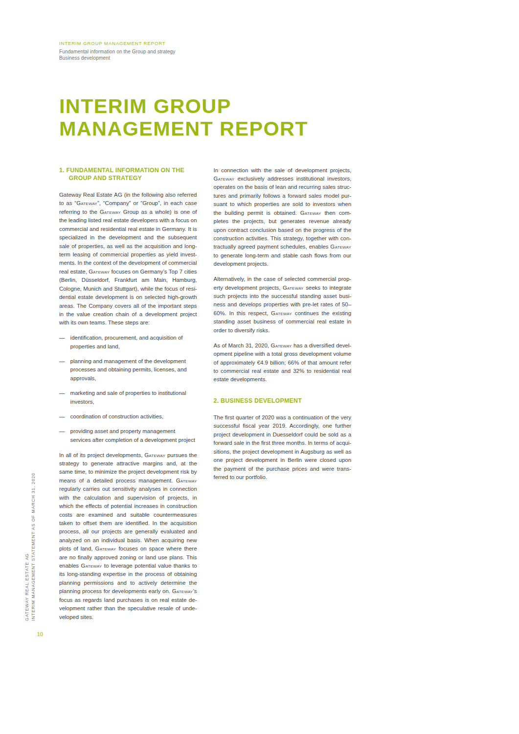Interim Group Management Report
Fundamental information on the Group and strategy
Business development
Interim Group
Management Report
1. Fundamental information on the Group and strategy
Gateway Real Estate AG (in the following also referred to as “Gateway”, “Company” or “Group”, in each case referring to the Gateway Group as a whole) is one of the leading listed real estate developers with a focus on commercial and residential real estate in Germany. It is specialized in the development and the subsequent sale of properties, as well as the acquisition and long-term leasing of commercial properties as yield investments. In the context of the development of commercial real estate, Gateway focuses on Germany’s Top 7 cities (Berlin, Düsseldorf, Frankfurt am Main, Hamburg, Cologne, Munich and Stuttgart), while the focus of residential estate development is on selected high-growth areas. The Company covers all of the important steps in the value creation chain of a development project with its own teams. These steps are:
identification, procurement, and acquisition of properties and land,
planning and management of the development processes and obtaining permits, licenses, and approvals,
marketing and sale of properties to institutional investors,
coordination of construction activities,
providing asset and property management services after completion of a development project
In all of its project developments, Gateway pursues the strategy to generate attractive margins and, at the same time, to minimize the project development risk by means of a detailed process management. Gateway regularly carries out sensitivity analyses in connection with the calculation and supervision of projects, in which the effects of potential increases in construction costs are examined and suitable countermeasures taken to offset them are identified. In the acquisition process, all our projects are generally evaluated and analyzed on an individual basis. When acquiring new plots of land, Gateway focuses on space where there are no finally approved zoning or land use plans. This enables Gateway to leverage potential value thanks to its long-standing expertise in the process of obtaining planning permissions and to actively determine the planning process for developments early on. Gateway’s focus as regards land purchases is on real estate development rather than the speculative resale of undeveloped sites.
In connection with the sale of development projects, Gateway exclusively addresses institutional investors, operates on the basis of lean and recurring sales structures and primarily follows a forward sales model pursuant to which properties are sold to investors when the building permit is obtained. Gateway then completes the projects, but generates revenue already upon contract conclusion based on the progress of the construction activities. This strategy, together with contractually agreed payment schedules, enables Gateway to generate long-term and stable cash flows from our development projects.
Alternatively, in the case of selected commercial property development projects, Gateway seeks to integrate such projects into the successful standing asset business and develops properties with pre-let rates of 50–60%. In this respect, Gateway continues the existing standing asset business of commercial real estate in order to diversify risks.
As of March 31, 2020, Gateway has a diversified development pipeline with a total gross development volume of approximately €4.9 billion; 66% of that amount refer to commercial real estate and 32% to residential real estate developments.
2. Business development
The first quarter of 2020 was a continuation of the very successful fiscal year 2019. Accordingly, one further project development in Duesseldorf could be sold as a forward sale in the first three months. In terms of acquisitions, the project development in Augsburg as well as one project development in Berlin were closed upon the payment of the purchase prices and were transferred to our portfolio.
Gateway Real Estate AG
Interim Management Statement as of March 31, 2020
10